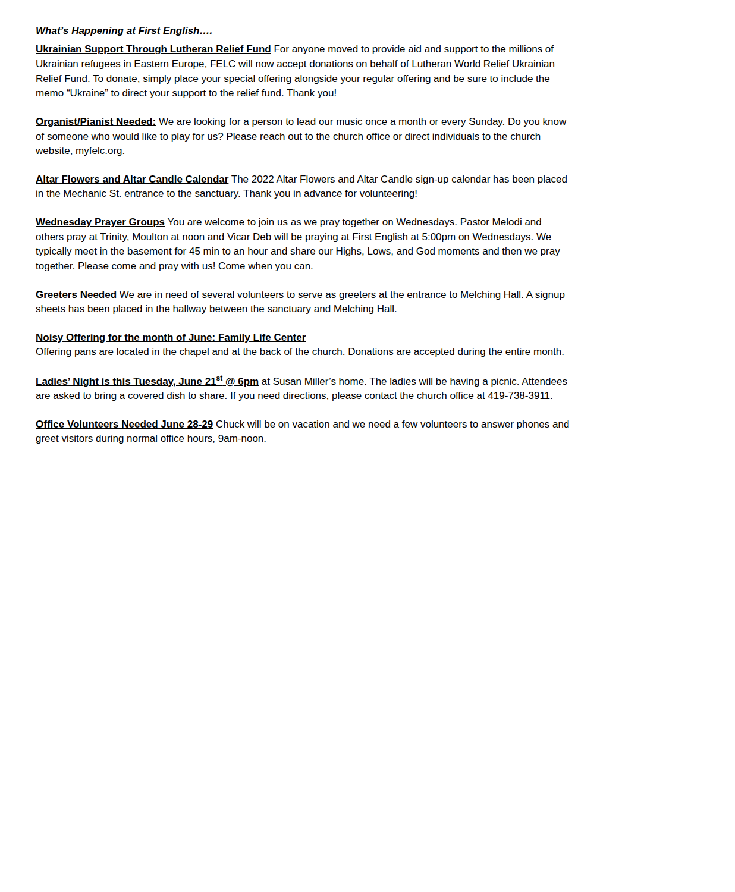What’s Happening at First English….
Ukrainian Support Through Lutheran Relief Fund For anyone moved to provide aid and support to the millions of Ukrainian refugees in Eastern Europe, FELC will now accept donations on behalf of Lutheran World Relief Ukrainian Relief Fund. To donate, simply place your special offering alongside your regular offering and be sure to include the memo “Ukraine” to direct your support to the relief fund. Thank you!
Organist/Pianist Needed: We are looking for a person to lead our music once a month or every Sunday. Do you know of someone who would like to play for us? Please reach out to the church office or direct individuals to the church website, myfelc.org.
Altar Flowers and Altar Candle Calendar The 2022 Altar Flowers and Altar Candle sign-up calendar has been placed in the Mechanic St. entrance to the sanctuary. Thank you in advance for volunteering!
Wednesday Prayer Groups You are welcome to join us as we pray together on Wednesdays. Pastor Melodi and others pray at Trinity, Moulton at noon and Vicar Deb will be praying at First English at 5:00pm on Wednesdays. We typically meet in the basement for 45 min to an hour and share our Highs, Lows, and God moments and then we pray together. Please come and pray with us! Come when you can.
Greeters Needed We are in need of several volunteers to serve as greeters at the entrance to Melching Hall. A signup sheets has been placed in the hallway between the sanctuary and Melching Hall.
Noisy Offering for the month of June: Family Life Center
Offering pans are located in the chapel and at the back of the church. Donations are accepted during the entire month.
Ladies’ Night is this Tuesday, June 21st @ 6pm at Susan Miller’s home. The ladies will be having a picnic. Attendees are asked to bring a covered dish to share. If you need directions, please contact the church office at 419-738-3911.
Office Volunteers Needed June 28-29 Chuck will be on vacation and we need a few volunteers to answer phones and greet visitors during normal office hours, 9am-noon.